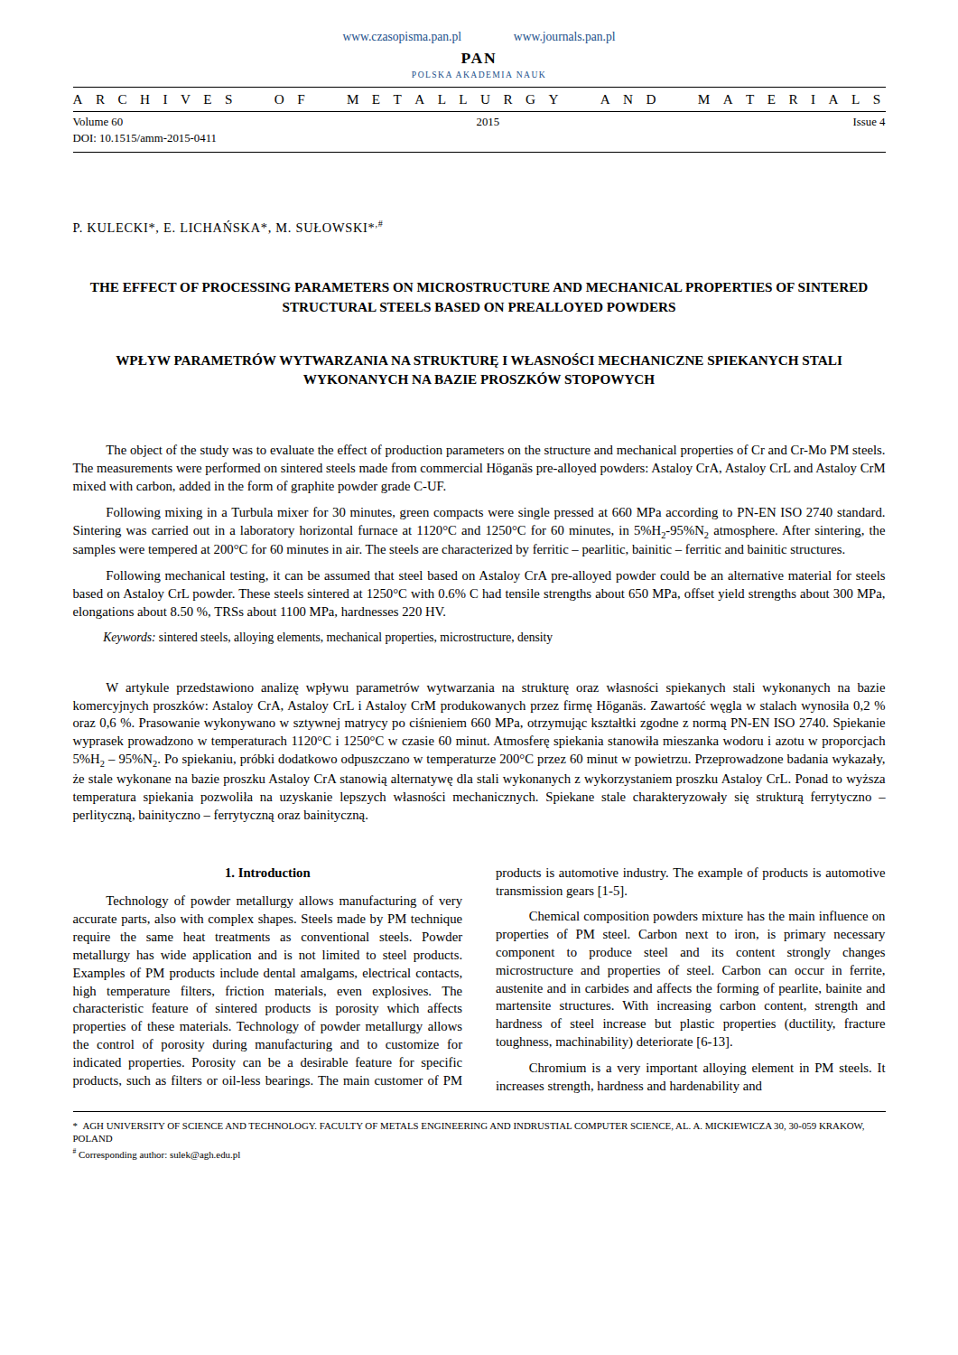www.czasopisma.pan.pl www.journals.pan.pl
PAN
POLSKA AKADEMIA NAUK
A R C H I V E S O F M E T A L L U R G Y A N D M A T E R I A L S
Volume 60 2015 Issue 4
DOI: 10.1515/amm-2015-0411
P. KULECKI*, E. LICHAŃSKA*, M. SUŁOWSKI*,#
The effect of processing parameters on microstructure and mechanical properties of sintered structural steels based on prealloyed powders
Wpływ parametrów wytwarzania na strukturę i własności mechaniczne spiekanych stali wykonanych na bazie proszków stopowych
The object of the study was to evaluate the effect of production parameters on the structure and mechanical properties of Cr and Cr-Mo PM steels. The measurements were performed on sintered steels made from commercial Höganäs pre-alloyed powders: Astaloy CrA, Astaloy CrL and Astaloy CrM mixed with carbon, added in the form of graphite powder grade C-UF.
Following mixing in a Turbula mixer for 30 minutes, green compacts were single pressed at 660 MPa according to PN-EN ISO 2740 standard. Sintering was carried out in a laboratory horizontal furnace at 1120°C and 1250°C for 60 minutes, in 5%H2-95%N2 atmosphere. After sintering, the samples were tempered at 200°C for 60 minutes in air. The steels are characterized by ferritic – pearlitic, bainitic – ferritic and bainitic structures.
Following mechanical testing, it can be assumed that steel based on Astaloy CrA pre-alloyed powder could be an alternative material for steels based on Astaloy CrL powder. These steels sintered at 1250°C with 0.6% C had tensile strengths about 650 MPa, offset yield strengths about 300 MPa, elongations about 8.50 %, TRSs about 1100 MPa, hardnesses 220 HV.
Keywords: sintered steels, alloying elements, mechanical properties, microstructure, density
W artykule przedstawiono analizę wpływu parametrów wytwarzania na strukturę oraz własności spiekanych stali wykonanych na bazie komercyjnych proszków: Astaloy CrA, Astaloy CrL i Astaloy CrM produkowanych przez firmę Höganäs. Zawartość węgla w stalach wynosiła 0,2 % oraz 0,6 %. Prasowanie wykonywano w sztywnej matrycy po ciśnieniem 660 MPa, otrzymując kształtki zgodne z normą PN-EN ISO 2740. Spiekanie wyprasek prowadzono w temperaturach 1120°C i 1250°C w czasie 60 minut. Atmosferę spiekania stanowiła mieszanka wodoru i azotu w proporcjach 5%H2 – 95%N2. Po spiekaniu, próbki dodatkowo odpuszczano w temperaturze 200°C przez 60 minut w powietrzu. Przeprowadzone badania wykazały, że stale wykonane na bazie proszku Astaloy CrA stanowią alternatywę dla stali wykonanych z wykorzystaniem proszku Astaloy CrL. Ponad to wyższa temperatura spiekania pozwoliła na uzyskanie lepszych własności mechanicznych. Spiekane stale charakteryzowały się strukturą ferrytyczno – perlityczną, bainityczno – ferrytyczną oraz bainityczną.
1. Introduction
Technology of powder metallurgy allows manufacturing of very accurate parts, also with complex shapes. Steels made by PM technique require the same heat treatments as conventional steels. Powder metallurgy has wide application and is not limited to steel products. Examples of PM products include dental amalgams, electrical contacts, high temperature filters, friction materials, even explosives. The characteristic feature of sintered products is porosity which affects properties of these materials. Technology of powder metallurgy allows the control of porosity during manufacturing and to customize for indicated properties. Porosity can be a desirable feature for specific products, such as filters or oil-less bearings. The main customer of PM products is automotive industry. The example of products is automotive transmission gears [1-5].
Chemical composition powders mixture has the main influence on properties of PM steel. Carbon next to iron, is primary necessary component to produce steel and its content strongly changes microstructure and properties of steel. Carbon can occur in ferrite, austenite and in carbides and affects the forming of pearlite, bainite and martensite structures. With increasing carbon content, strength and hardness of steel increase but plastic properties (ductility, fracture toughness, machinability) deteriorate [6-13].
Chromium is a very important alloying element in PM steels. It increases strength, hardness and hardenability and
* AGH UNIVERSITY OF SCIENCE AND TECHNOLOGY. FACULTY OF METALS ENGINEERING AND INDRUSTIAL COMPUTER SCIENCE, AL. A. MICKIEWICZA 30, 30-059 KRAKOW, POLAND
# Corresponding author: sulek@agh.edu.pl